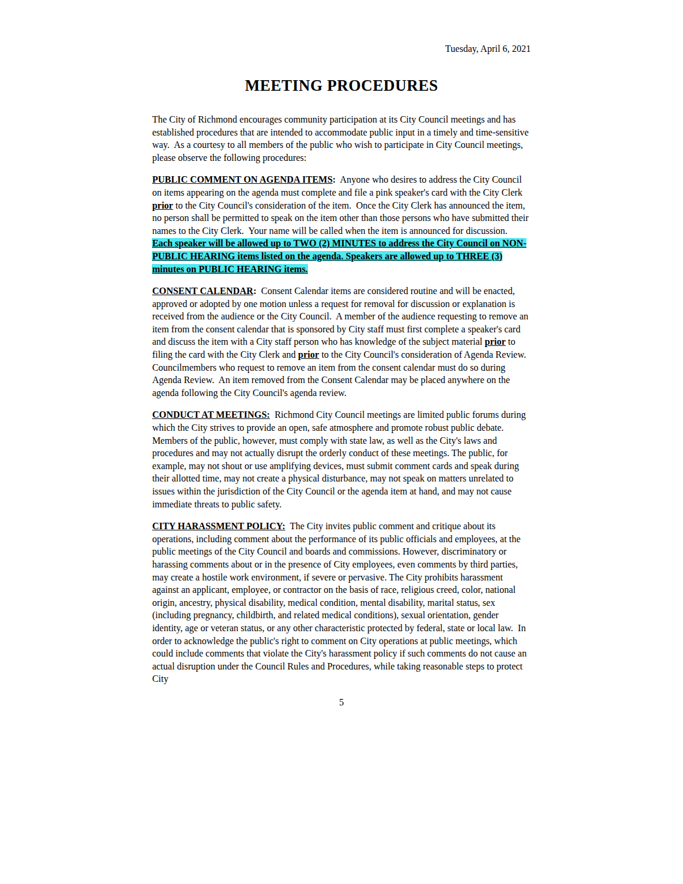Tuesday, April 6, 2021
MEETING PROCEDURES
The City of Richmond encourages community participation at its City Council meetings and has established procedures that are intended to accommodate public input in a timely and time-sensitive way. As a courtesy to all members of the public who wish to participate in City Council meetings, please observe the following procedures:
PUBLIC COMMENT ON AGENDA ITEMS: Anyone who desires to address the City Council on items appearing on the agenda must complete and file a pink speaker's card with the City Clerk prior to the City Council's consideration of the item. Once the City Clerk has announced the item, no person shall be permitted to speak on the item other than those persons who have submitted their names to the City Clerk. Your name will be called when the item is announced for discussion. Each speaker will be allowed up to TWO (2) MINUTES to address the City Council on NON-PUBLIC HEARING items listed on the agenda. Speakers are allowed up to THREE (3) minutes on PUBLIC HEARING items.
CONSENT CALENDAR: Consent Calendar items are considered routine and will be enacted, approved or adopted by one motion unless a request for removal for discussion or explanation is received from the audience or the City Council. A member of the audience requesting to remove an item from the consent calendar that is sponsored by City staff must first complete a speaker's card and discuss the item with a City staff person who has knowledge of the subject material prior to filing the card with the City Clerk and prior to the City Council's consideration of Agenda Review. Councilmembers who request to remove an item from the consent calendar must do so during Agenda Review. An item removed from the Consent Calendar may be placed anywhere on the agenda following the City Council's agenda review.
CONDUCT AT MEETINGS: Richmond City Council meetings are limited public forums during which the City strives to provide an open, safe atmosphere and promote robust public debate. Members of the public, however, must comply with state law, as well as the City's laws and procedures and may not actually disrupt the orderly conduct of these meetings. The public, for example, may not shout or use amplifying devices, must submit comment cards and speak during their allotted time, may not create a physical disturbance, may not speak on matters unrelated to issues within the jurisdiction of the City Council or the agenda item at hand, and may not cause immediate threats to public safety.
CITY HARASSMENT POLICY: The City invites public comment and critique about its operations, including comment about the performance of its public officials and employees, at the public meetings of the City Council and boards and commissions. However, discriminatory or harassing comments about or in the presence of City employees, even comments by third parties, may create a hostile work environment, if severe or pervasive. The City prohibits harassment against an applicant, employee, or contractor on the basis of race, religious creed, color, national origin, ancestry, physical disability, medical condition, mental disability, marital status, sex (including pregnancy, childbirth, and related medical conditions), sexual orientation, gender identity, age or veteran status, or any other characteristic protected by federal, state or local law. In order to acknowledge the public's right to comment on City operations at public meetings, which could include comments that violate the City's harassment policy if such comments do not cause an actual disruption under the Council Rules and Procedures, while taking reasonable steps to protect City
5